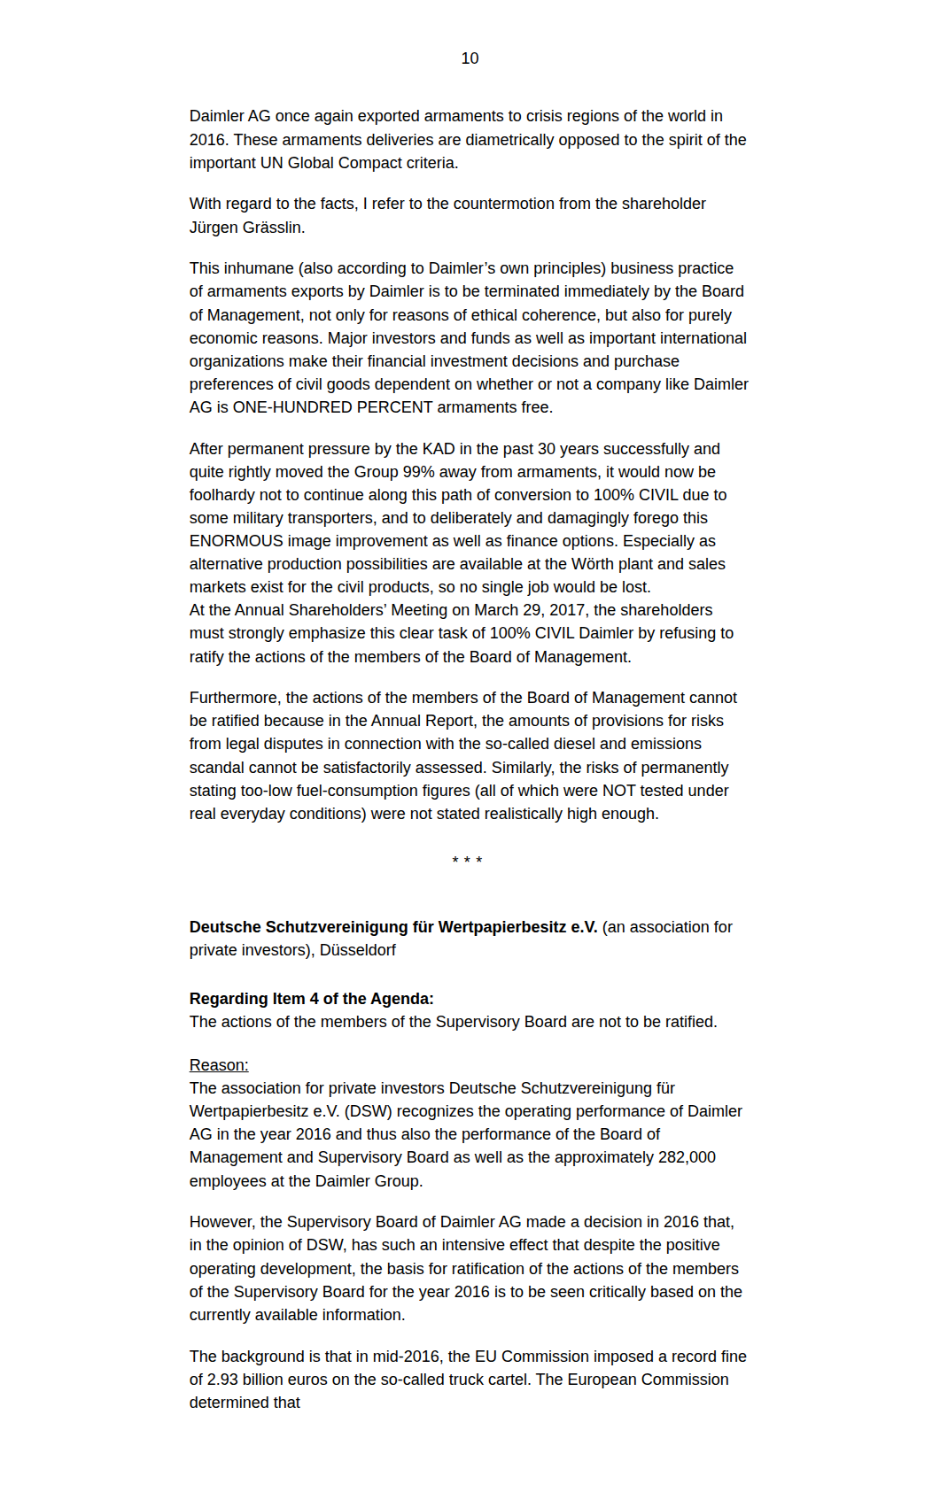10
Daimler AG once again exported armaments to crisis regions of the world in 2016. These armaments deliveries are diametrically opposed to the spirit of the important UN Global Compact criteria.
With regard to the facts, I refer to the countermotion from the shareholder Jürgen Grässlin.
This inhumane (also according to Daimler’s own principles) business practice of armaments exports by Daimler is to be terminated immediately by the Board of Management, not only for reasons of ethical coherence, but also for purely economic reasons. Major investors and funds as well as important international organizations make their financial investment decisions and purchase preferences of civil goods dependent on whether or not a company like Daimler AG is ONE-HUNDRED PERCENT armaments free.
After permanent pressure by the KAD in the past 30 years successfully and quite rightly moved the Group 99% away from armaments, it would now be foolhardy not to continue along this path of conversion to 100% CIVIL due to some military transporters, and to deliberately and damagingly forego this ENORMOUS image improvement as well as finance options. Especially as alternative production possibilities are available at the Wörth plant and sales markets exist for the civil products, so no single job would be lost.
At the Annual Shareholders’ Meeting on March 29, 2017, the shareholders must strongly emphasize this clear task of 100% CIVIL Daimler by refusing to ratify the actions of the members of the Board of Management.
Furthermore, the actions of the members of the Board of Management cannot be ratified because in the Annual Report, the amounts of provisions for risks from legal disputes in connection with the so-called diesel and emissions scandal cannot be satisfactorily assessed. Similarly, the risks of permanently stating too-low fuel-consumption figures (all of which were NOT tested under real everyday conditions) were not stated realistically high enough.
***
Deutsche Schutzvereinigung für Wertpapierbesitz e.V. (an association for private investors), Düsseldorf
Regarding Item 4 of the Agenda:
The actions of the members of the Supervisory Board are not to be ratified.
Reason:
The association for private investors Deutsche Schutzvereinigung für Wertpapierbesitz e.V. (DSW) recognizes the operating performance of Daimler AG in the year 2016 and thus also the performance of the Board of Management and Supervisory Board as well as the approximately 282,000 employees at the Daimler Group.
However, the Supervisory Board of Daimler AG made a decision in 2016 that, in the opinion of DSW, has such an intensive effect that despite the positive operating development, the basis for ratification of the actions of the members of the Supervisory Board for the year 2016 is to be seen critically based on the currently available information.
The background is that in mid-2016, the EU Commission imposed a record fine of 2.93 billion euros on the so-called truck cartel. The European Commission determined that